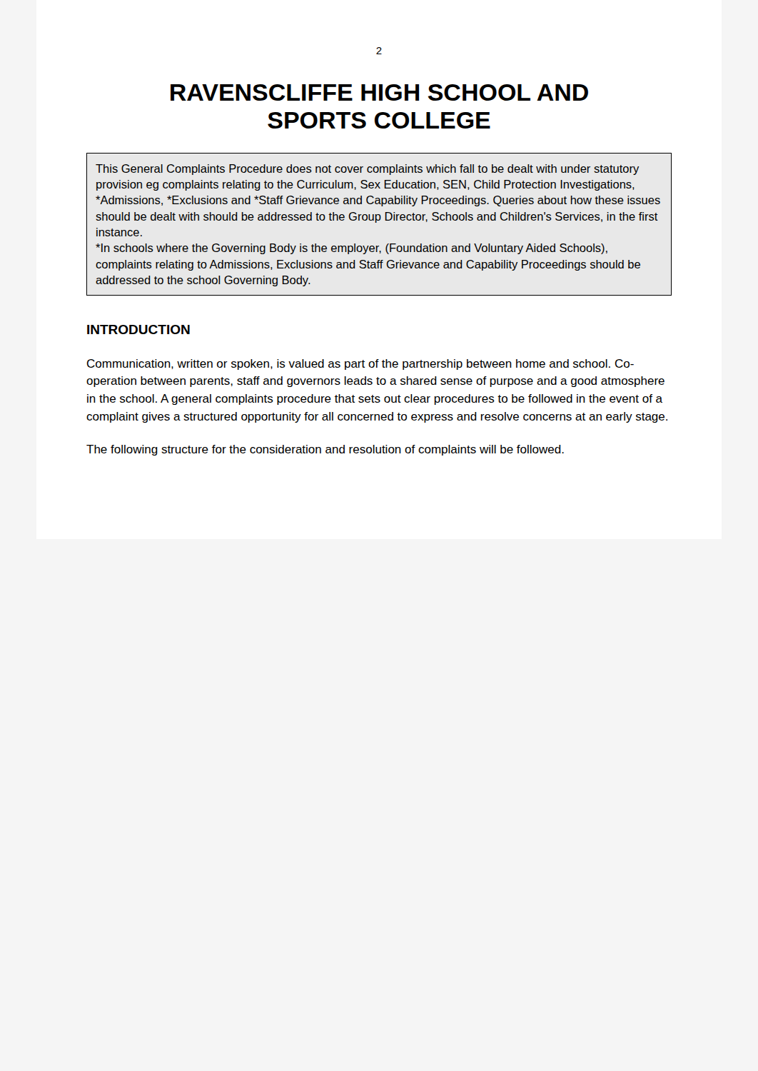2
RAVENSCLIFFE HIGH SCHOOL AND
SPORTS COLLEGE
This General Complaints Procedure does not cover complaints which fall to be dealt with under statutory provision eg complaints relating to the Curriculum, Sex Education, SEN, Child Protection Investigations, *Admissions, *Exclusions and *Staff Grievance and Capability Proceedings. Queries about how these issues should be dealt with should be addressed to the Group Director, Schools and Children's Services, in the first instance.
*In schools where the Governing Body is the employer, (Foundation and Voluntary Aided Schools), complaints relating to Admissions, Exclusions and Staff Grievance and Capability Proceedings should be addressed to the school Governing Body.
INTRODUCTION
Communication, written or spoken, is valued as part of the partnership between home and school. Co-operation between parents, staff and governors leads to a shared sense of purpose and a good atmosphere in the school. A general complaints procedure that sets out clear procedures to be followed in the event of a complaint gives a structured opportunity for all concerned to express and resolve concerns at an early stage.
The following structure for the consideration and resolution of complaints will be followed.